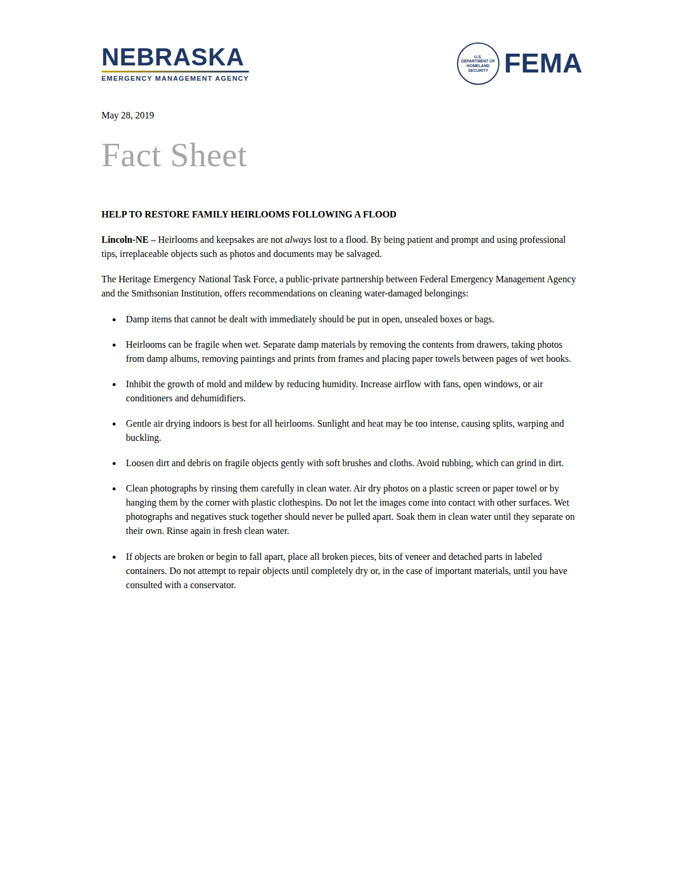NEBRASKA
EMERGENCY MANAGEMENT AGENCY
U.S. DEPARTMENT OF HOMELAND SECURITY
FEMA
May 28, 2019
Fact Sheet
Help to Restore Family Heirlooms Following a Flood
Lincoln-NE – Heirlooms and keepsakes are not always lost to a flood. By being patient and prompt and using professional tips, irreplaceable objects such as photos and documents may be salvaged.
The Heritage Emergency National Task Force, a public-private partnership between Federal Emergency Management Agency and the Smithsonian Institution, offers recommendations on cleaning water-damaged belongings:
Damp items that cannot be dealt with immediately should be put in open, unsealed boxes or bags.
Heirlooms can be fragile when wet. Separate damp materials by removing the contents from drawers, taking photos from damp albums, removing paintings and prints from frames and placing paper towels between pages of wet books.
Inhibit the growth of mold and mildew by reducing humidity. Increase airflow with fans, open windows, or air conditioners and dehumidifiers.
Gentle air drying indoors is best for all heirlooms. Sunlight and heat may be too intense, causing splits, warping and buckling.
Loosen dirt and debris on fragile objects gently with soft brushes and cloths. Avoid rubbing, which can grind in dirt.
Clean photographs by rinsing them carefully in clean water. Air dry photos on a plastic screen or paper towel or by hanging them by the corner with plastic clothespins. Do not let the images come into contact with other surfaces. Wet photographs and negatives stuck together should never be pulled apart. Soak them in clean water until they separate on their own. Rinse again in fresh clean water.
If objects are broken or begin to fall apart, place all broken pieces, bits of veneer and detached parts in labeled containers. Do not attempt to repair objects until completely dry or, in the case of important materials, until you have consulted with a conservator.